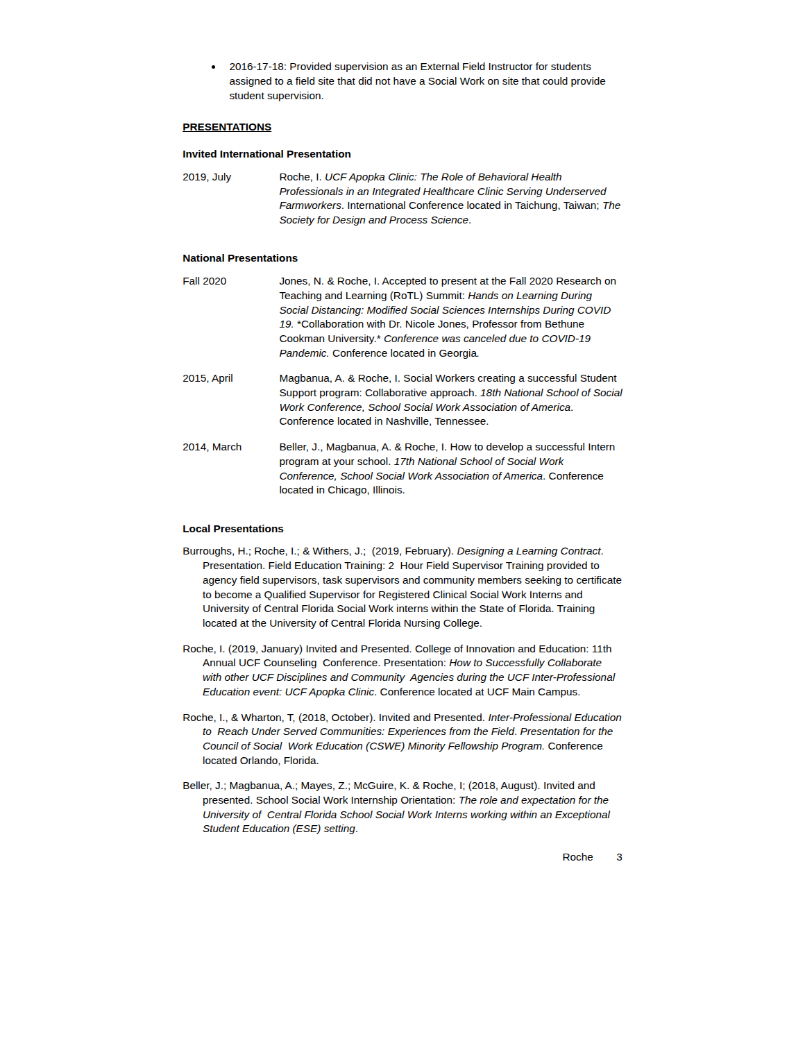2016-17-18: Provided supervision as an External Field Instructor for students assigned to a field site that did not have a Social Work on site that could provide student supervision.
PRESENTATIONS
Invited International Presentation
| 2019, July | Roche, I. UCF Apopka Clinic: The Role of Behavioral Health Professionals in an Integrated Healthcare Clinic Serving Underserved Farmworkers . International Conference located in Taichung, Taiwan; The Society for Design and Process Science . |
National Presentations
| Fall 2020 | Jones, N. & Roche, I. Accepted to present at the Fall 2020 Research on Teaching and Learning (RoTL) Summit: Hands on Learning During Social Distancing: Modified Social Sciences Internships During COVID 19. *Collaboration with Dr. Nicole Jones, Professor from Bethune Cookman University.* Conference was canceled due to COVID-19 Pandemic. Conference located in Georgia . |
| 2015, April | Magbanua, A. & Roche, I. Social Workers creating a successful Student Support program: Collaborative approach. 18th National School of Social Work Conference, School Social Work Association of America . Conference located in Nashville, Tennessee. |
| 2014, March | Beller, J., Magbanua, A. & Roche, I. How to develop a successful Intern program at your school. 17th National School of Social Work Conference, School Social Work Association of America . Conference located in Chicago, Illinois. |
Local Presentations
Burroughs, H.; Roche, I.; & Withers, J.; (2019, February). Designing a Learning Contract. Presentation. Field Education Training: 2 Hour Field Supervisor Training provided to agency field supervisors, task supervisors and community members seeking to certificate to become a Qualified Supervisor for Registered Clinical Social Work Interns and University of Central Florida Social Work interns within the State of Florida. Training located at the University of Central Florida Nursing College.
Roche, I. (2019, January) Invited and Presented. College of Innovation and Education: 11th Annual UCF Counseling Conference. Presentation: How to Successfully Collaborate with other UCF Disciplines and Community Agencies during the UCF Inter-Professional Education event: UCF Apopka Clinic. Conference located at UCF Main Campus.
Roche, I., & Wharton, T, (2018, October). Invited and Presented. Inter-Professional Education to Reach Under Served Communities: Experiences from the Field. Presentation for the Council of Social Work Education (CSWE) Minority Fellowship Program. Conference located Orlando, Florida.
Beller, J.; Magbanua, A.; Mayes, Z.; McGuire, K. & Roche, I; (2018, August). Invited and presented. School Social Work Internship Orientation: The role and expectation for the University of Central Florida School Social Work Interns working within an Exceptional Student Education (ESE) setting.
Roche3